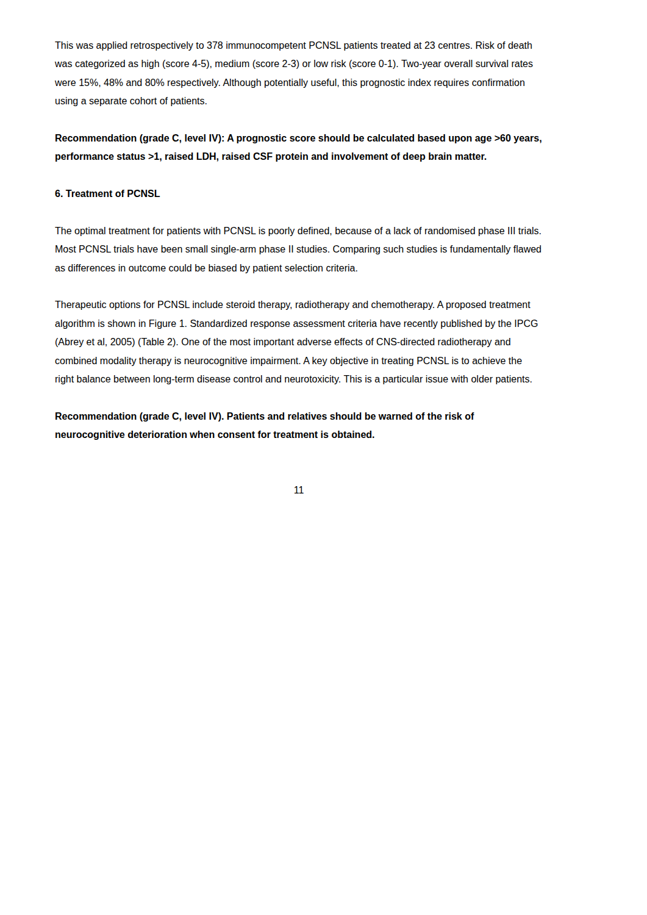This was applied retrospectively to 378 immunocompetent PCNSL patients treated at 23 centres. Risk of death was categorized as high (score 4-5), medium (score 2-3) or low risk (score 0-1). Two-year overall survival rates were 15%, 48% and 80% respectively. Although potentially useful, this prognostic index requires confirmation using a separate cohort of patients.
Recommendation (grade C, level IV): A prognostic score should be calculated based upon age >60 years, performance status >1, raised LDH, raised CSF protein and involvement of deep brain matter.
6. Treatment of PCNSL
The optimal treatment for patients with PCNSL is poorly defined, because of a lack of randomised phase III trials. Most PCNSL trials have been small single-arm phase II studies. Comparing such studies is fundamentally flawed as differences in outcome could be biased by patient selection criteria.
Therapeutic options for PCNSL include steroid therapy, radiotherapy and chemotherapy. A proposed treatment algorithm is shown in Figure 1. Standardized response assessment criteria have recently published by the IPCG (Abrey et al, 2005) (Table 2). One of the most important adverse effects of CNS-directed radiotherapy and combined modality therapy is neurocognitive impairment. A key objective in treating PCNSL is to achieve the right balance between long-term disease control and neurotoxicity. This is a particular issue with older patients.
Recommendation (grade C, level IV). Patients and relatives should be warned of the risk of neurocognitive deterioration when consent for treatment is obtained.
11